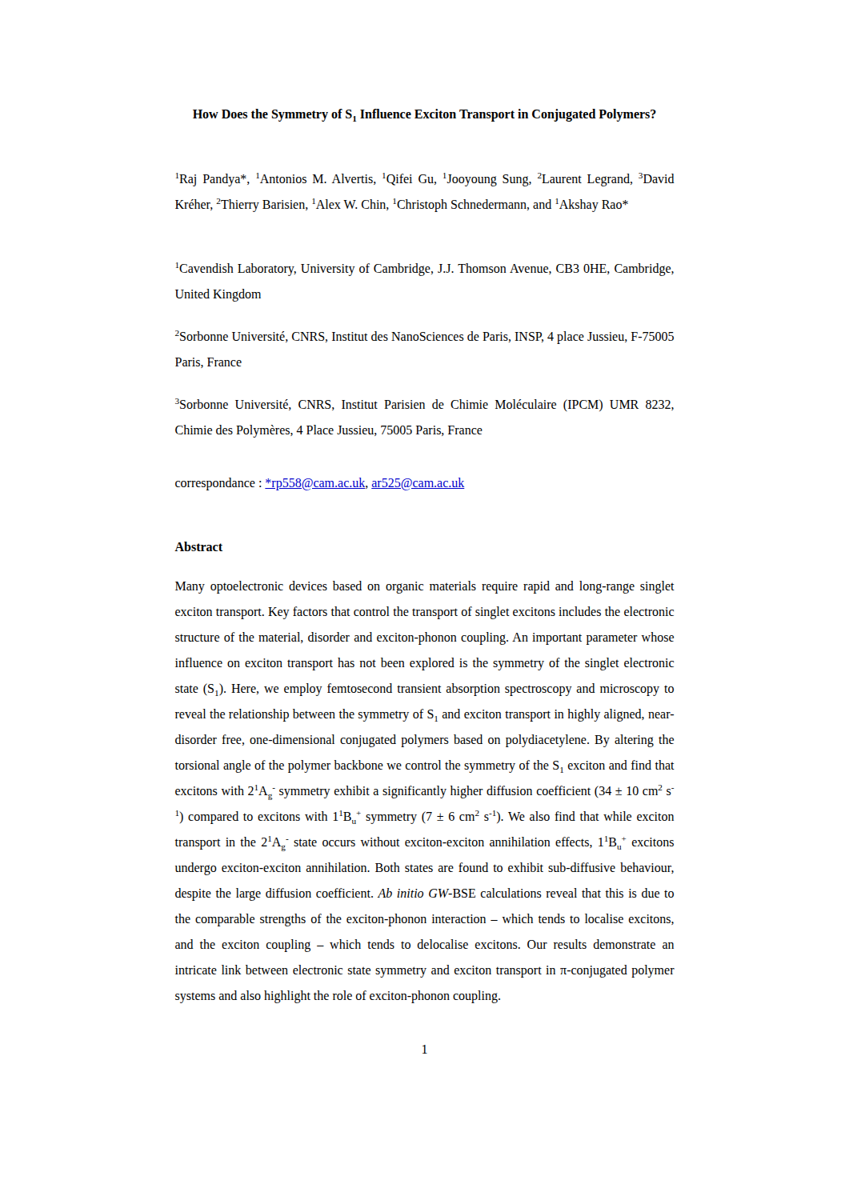How Does the Symmetry of S1 Influence Exciton Transport in Conjugated Polymers?
1Raj Pandya*, 1Antonios M. Alvertis, 1Qifei Gu, 1Jooyoung Sung, 2Laurent Legrand, 3David Kréher, 2Thierry Barisien, 1Alex W. Chin, 1Christoph Schnedermann, and 1Akshay Rao*
1Cavendish Laboratory, University of Cambridge, J.J. Thomson Avenue, CB3 0HE, Cambridge, United Kingdom
2Sorbonne Université, CNRS, Institut des NanoSciences de Paris, INSP, 4 place Jussieu, F-75005 Paris, France
3Sorbonne Université, CNRS, Institut Parisien de Chimie Moléculaire (IPCM) UMR 8232, Chimie des Polymères, 4 Place Jussieu, 75005 Paris, France
correspondance : *rp558@cam.ac.uk, ar525@cam.ac.uk
Abstract
Many optoelectronic devices based on organic materials require rapid and long-range singlet exciton transport. Key factors that control the transport of singlet excitons includes the electronic structure of the material, disorder and exciton-phonon coupling. An important parameter whose influence on exciton transport has not been explored is the symmetry of the singlet electronic state (S1). Here, we employ femtosecond transient absorption spectroscopy and microscopy to reveal the relationship between the symmetry of S1 and exciton transport in highly aligned, near-disorder free, one-dimensional conjugated polymers based on polydiacetylene. By altering the torsional angle of the polymer backbone we control the symmetry of the S1 exciton and find that excitons with 21Ag- symmetry exhibit a significantly higher diffusion coefficient (34 ± 10 cm2 s-1) compared to excitons with 11Bu+ symmetry (7 ± 6 cm2 s-1). We also find that while exciton transport in the 21Ag- state occurs without exciton-exciton annihilation effects, 11Bu+ excitons undergo exciton-exciton annihilation. Both states are found to exhibit sub-diffusive behaviour, despite the large diffusion coefficient. Ab initio GW-BSE calculations reveal that this is due to the comparable strengths of the exciton-phonon interaction – which tends to localise excitons, and the exciton coupling – which tends to delocalise excitons. Our results demonstrate an intricate link between electronic state symmetry and exciton transport in π-conjugated polymer systems and also highlight the role of exciton-phonon coupling.
1